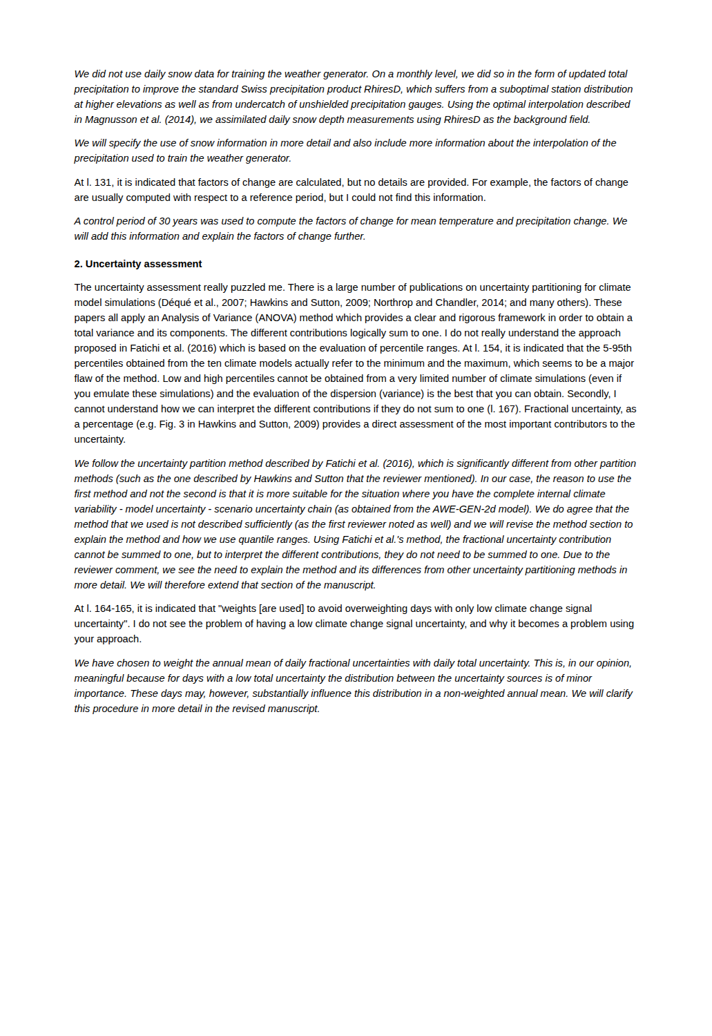We did not use daily snow data for training the weather generator. On a monthly level, we did so in the form of updated total precipitation to improve the standard Swiss precipitation product RhiresD, which suffers from a suboptimal station distribution at higher elevations as well as from undercatch of unshielded precipitation gauges. Using the optimal interpolation described in Magnusson et al. (2014), we assimilated daily snow depth measurements using RhiresD as the background field.
We will specify the use of snow information in more detail and also include more information about the interpolation of the precipitation used to train the weather generator.
At l. 131, it is indicated that factors of change are calculated, but no details are provided. For example, the factors of change are usually computed with respect to a reference period, but I could not find this information.
A control period of 30 years was used to compute the factors of change for mean temperature and precipitation change. We will add this information and explain the factors of change further.
2. Uncertainty assessment
The uncertainty assessment really puzzled me. There is a large number of publications on uncertainty partitioning for climate model simulations (Déqué et al., 2007; Hawkins and Sutton, 2009; Northrop and Chandler, 2014; and many others). These papers all apply an Analysis of Variance (ANOVA) method which provides a clear and rigorous framework in order to obtain a total variance and its components. The different contributions logically sum to one. I do not really understand the approach proposed in Fatichi et al. (2016) which is based on the evaluation of percentile ranges. At l. 154, it is indicated that the 5-95th percentiles obtained from the ten climate models actually refer to the minimum and the maximum, which seems to be a major flaw of the method. Low and high percentiles cannot be obtained from a very limited number of climate simulations (even if you emulate these simulations) and the evaluation of the dispersion (variance) is the best that you can obtain. Secondly, I cannot understand how we can interpret the different contributions if they do not sum to one (l. 167). Fractional uncertainty, as a percentage (e.g. Fig. 3 in Hawkins and Sutton, 2009) provides a direct assessment of the most important contributors to the uncertainty.
We follow the uncertainty partition method described by Fatichi et al. (2016), which is significantly different from other partition methods (such as the one described by Hawkins and Sutton that the reviewer mentioned). In our case, the reason to use the first method and not the second is that it is more suitable for the situation where you have the complete internal climate variability - model uncertainty - scenario uncertainty chain (as obtained from the AWE-GEN-2d model). We do agree that the method that we used is not described sufficiently (as the first reviewer noted as well) and we will revise the method section to explain the method and how we use quantile ranges. Using Fatichi et al.'s method, the fractional uncertainty contribution cannot be summed to one, but to interpret the different contributions, they do not need to be summed to one. Due to the reviewer comment, we see the need to explain the method and its differences from other uncertainty partitioning methods in more detail. We will therefore extend that section of the manuscript.
At l. 164-165, it is indicated that "weights [are used] to avoid overweighting days with only low climate change signal uncertainty". I do not see the problem of having a low climate change signal uncertainty, and why it becomes a problem using your approach.
We have chosen to weight the annual mean of daily fractional uncertainties with daily total uncertainty. This is, in our opinion, meaningful because for days with a low total uncertainty the distribution between the uncertainty sources is of minor importance. These days may, however, substantially influence this distribution in a non-weighted annual mean. We will clarify this procedure in more detail in the revised manuscript.